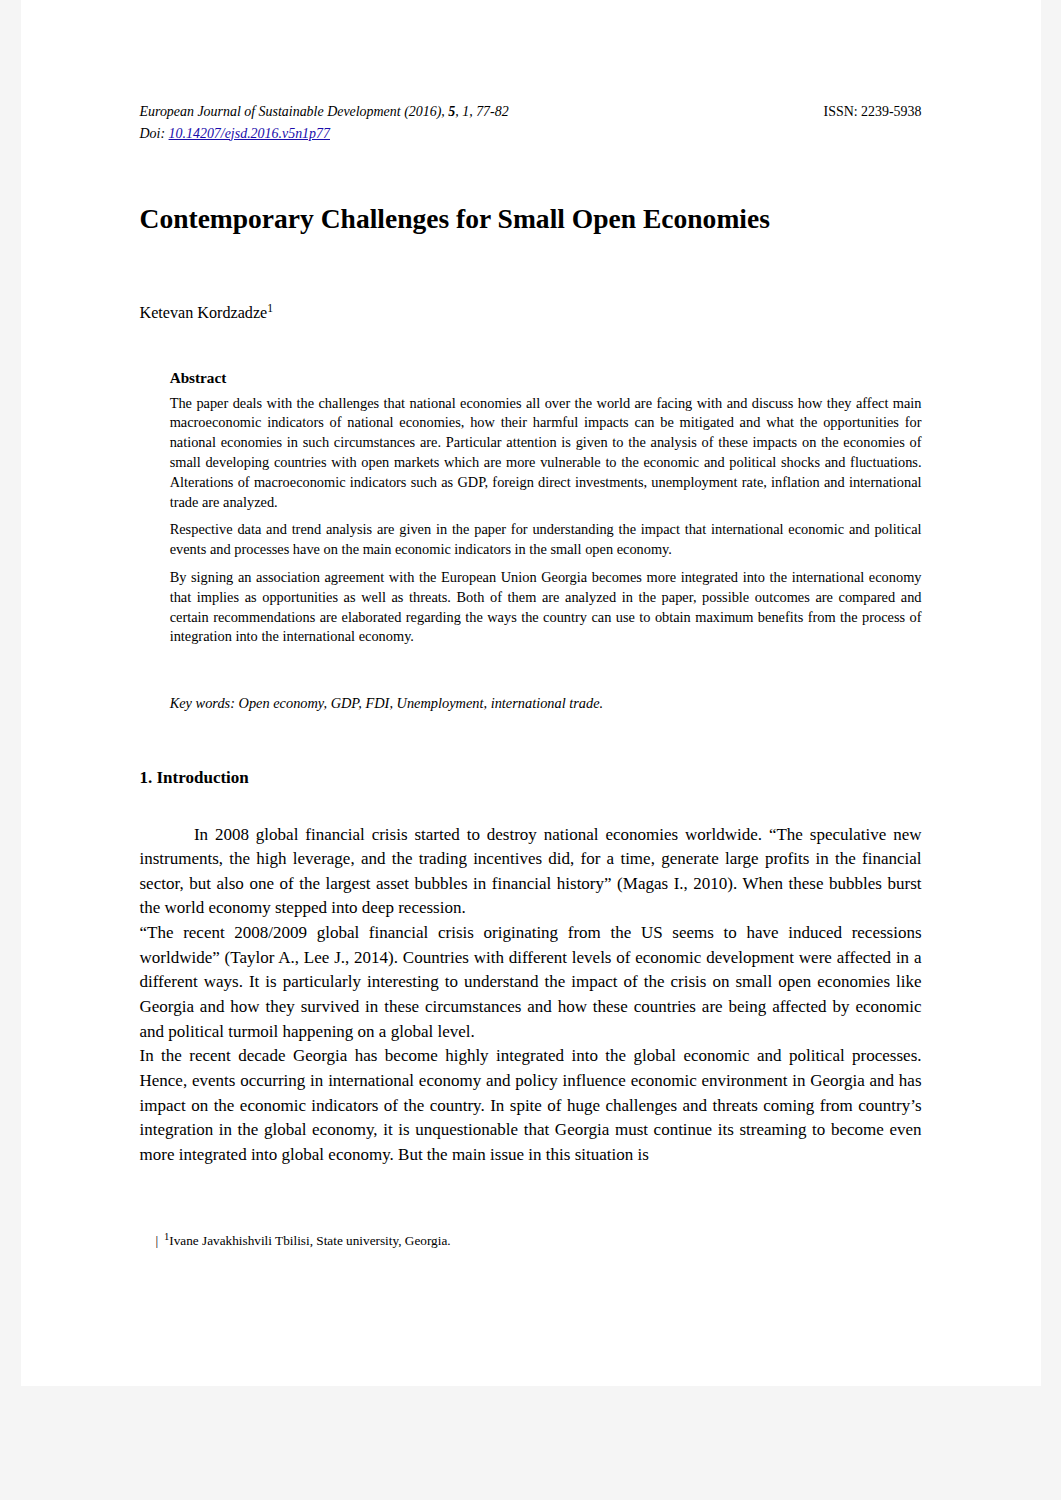European Journal of Sustainable Development (2016), 5, 1, 77-82 ISSN: 2239-5938
Doi: 10.14207/ejsd.2016.v5n1p77
Contemporary Challenges for Small Open Economies
Ketevan Kordzadze1
Abstract
The paper deals with the challenges that national economies all over the world are facing with and discuss how they affect main macroeconomic indicators of national economies, how their harmful impacts can be mitigated and what the opportunities for national economies in such circumstances are. Particular attention is given to the analysis of these impacts on the economies of small developing countries with open markets which are more vulnerable to the economic and political shocks and fluctuations. Alterations of macroeconomic indicators such as GDP, foreign direct investments, unemployment rate, inflation and international trade are analyzed.
Respective data and trend analysis are given in the paper for understanding the impact that international economic and political events and processes have on the main economic indicators in the small open economy.
By signing an association agreement with the European Union Georgia becomes more integrated into the international economy that implies as opportunities as well as threats. Both of them are analyzed in the paper, possible outcomes are compared and certain recommendations are elaborated regarding the ways the country can use to obtain maximum benefits from the process of integration into the international economy.
Key words: Open economy, GDP, FDI, Unemployment, international trade.
1. Introduction
In 2008 global financial crisis started to destroy national economies worldwide. “The speculative new instruments, the high leverage, and the trading incentives did, for a time, generate large profits in the financial sector, but also one of the largest asset bubbles in financial history” (Magas I., 2010). When these bubbles burst the world economy stepped into deep recession.
“The recent 2008/2009 global financial crisis originating from the US seems to have induced recessions worldwide” (Taylor A., Lee J., 2014). Countries with different levels of economic development were affected in a different ways. It is particularly interesting to understand the impact of the crisis on small open economies like Georgia and how they survived in these circumstances and how these countries are being affected by economic and political turmoil happening on a global level.
In the recent decade Georgia has become highly integrated into the global economic and political processes. Hence, events occurring in international economy and policy influence economic environment in Georgia and has impact on the economic indicators of the country. In spite of huge challenges and threats coming from country’s integration in the global economy, it is unquestionable that Georgia must continue its streaming to become even more integrated into global economy. But the main issue in this situation is
|1Ivane Javakhishvili Tbilisi, State university, Georgia.